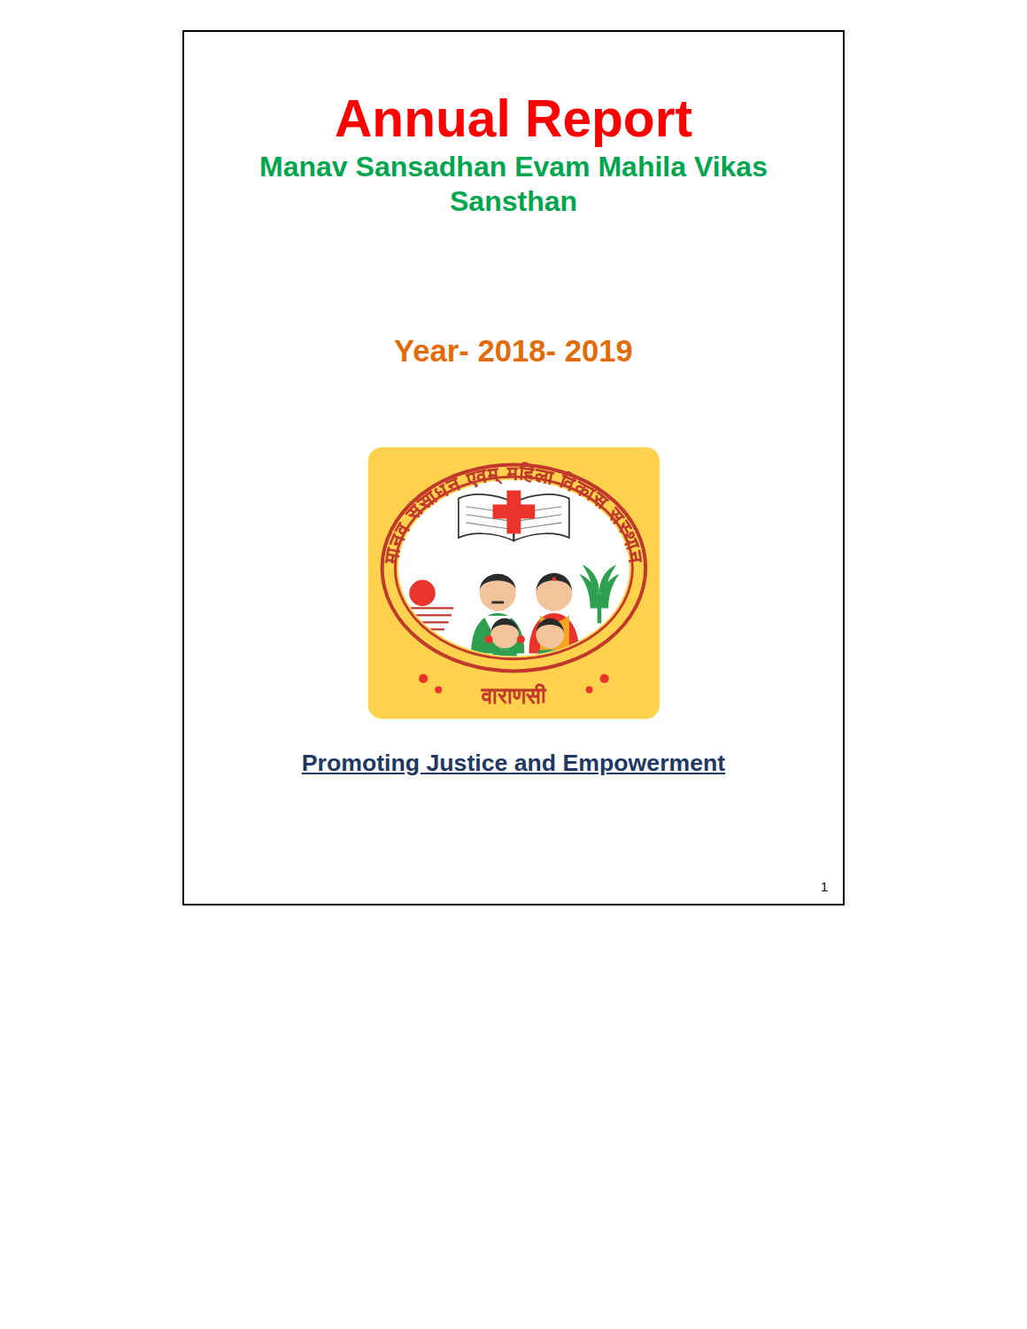Annual Report
Manav Sansadhan Evam Mahila Vikas Sansthan
Year- 2018- 2019
मानव संसाधन एवम् महिला विकास संस्थान वाराणसी
Promoting Justice and Empowerment
1